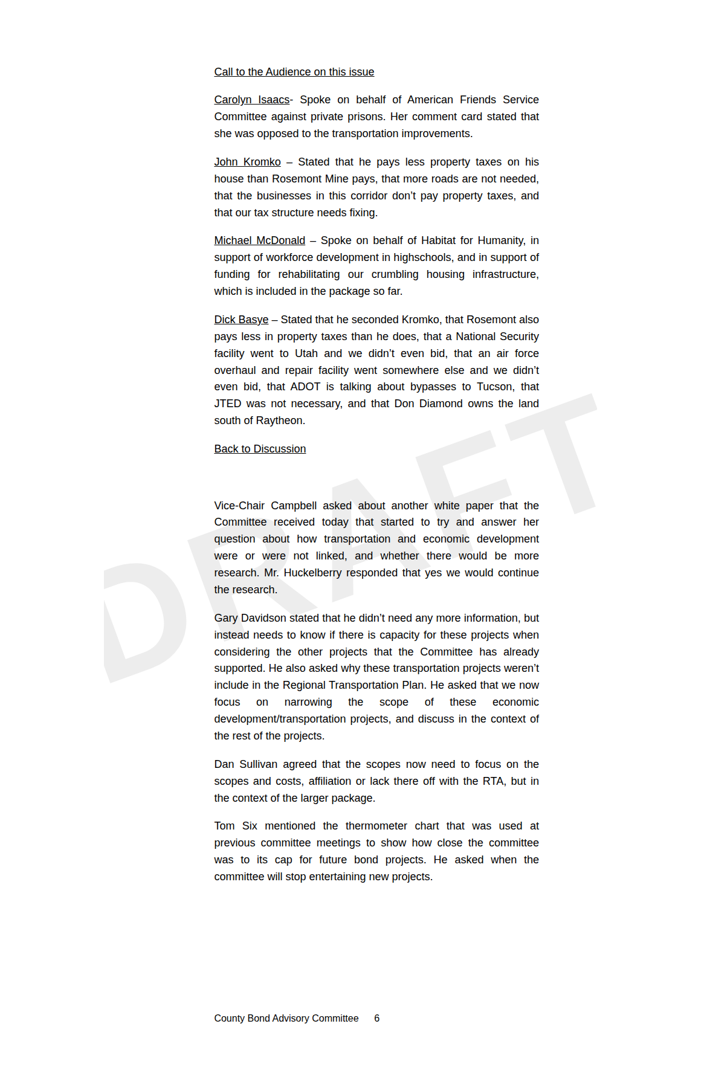DRAFT
Call to the Audience on this issue
Carolyn Isaacs- Spoke on behalf of American Friends Service Committee against private prisons. Her comment card stated that she was opposed to the transportation improvements.
John Kromko – Stated that he pays less property taxes on his house than Rosemont Mine pays, that more roads are not needed, that the businesses in this corridor don’t pay property taxes, and that our tax structure needs fixing.
Michael McDonald – Spoke on behalf of Habitat for Humanity, in support of workforce development in highschools, and in support of funding for rehabilitating our crumbling housing infrastructure, which is included in the package so far.
Dick Basye – Stated that he seconded Kromko, that Rosemont also pays less in property taxes than he does, that a National Security facility went to Utah and we didn’t even bid, that an air force overhaul and repair facility went somewhere else and we didn’t even bid, that ADOT is talking about bypasses to Tucson, that JTED was not necessary, and that Don Diamond owns the land south of Raytheon.
Back to Discussion
Vice-Chair Campbell asked about another white paper that the Committee received today that started to try and answer her question about how transportation and economic development were or were not linked, and whether there would be more research. Mr. Huckelberry responded that yes we would continue the research.
Gary Davidson stated that he didn’t need any more information, but instead needs to know if there is capacity for these projects when considering the other projects that the Committee has already supported. He also asked why these transportation projects weren’t include in the Regional Transportation Plan. He asked that we now focus on narrowing the scope of these economic development/transportation projects, and discuss in the context of the rest of the projects.
Dan Sullivan agreed that the scopes now need to focus on the scopes and costs, affiliation or lack there off with the RTA, but in the context of the larger package.
Tom Six mentioned the thermometer chart that was used at previous committee meetings to show how close the committee was to its cap for future bond projects. He asked when the committee will stop entertaining new projects.
County Bond Advisory Committee6